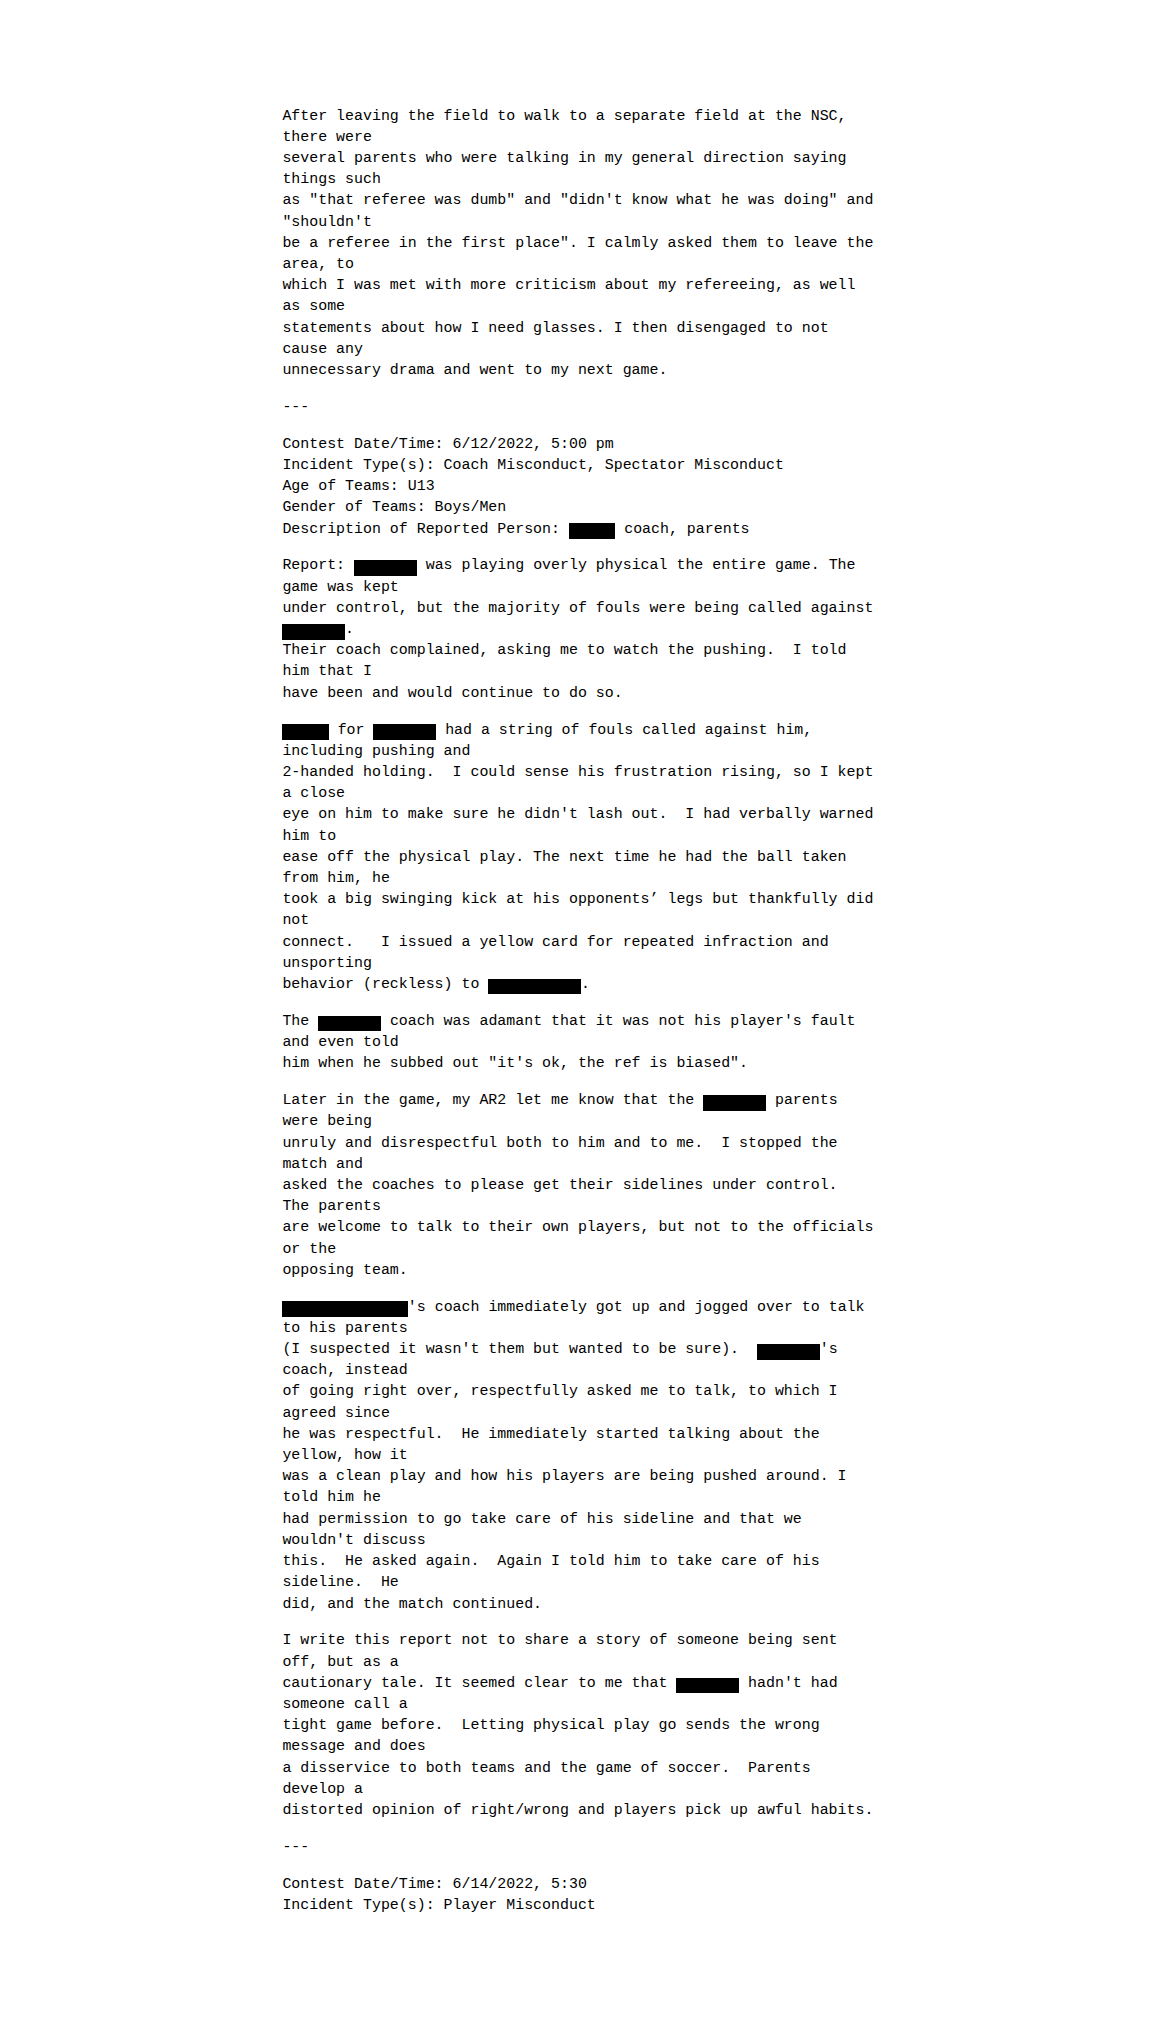After leaving the field to walk to a separate field at the NSC, there were several parents who were talking in my general direction saying things such as "that referee was dumb" and "didn't know what he was doing" and "shouldn't be a referee in the first place". I calmly asked them to leave the area, to which I was met with more criticism about my refereeing, as well as some statements about how I need glasses. I then disengaged to not cause any unnecessary drama and went to my next game.
---
Contest Date/Time: 6/12/2022, 5:00 pm Incident Type(s): Coach Misconduct, Spectator Misconduct Age of Teams: U13 Gender of Teams: Boys/Men Description of Reported Person: coach, parents
Report: was playing overly physical the entire game. The game was kept under control, but the majority of fouls were being called against . Their coach complained, asking me to watch the pushing. I told him that I have been and would continue to do so.
for had a string of fouls called against him, including pushing and 2-handed holding. I could sense his frustration rising, so I kept a close eye on him to make sure he didn't lash out. I had verbally warned him to ease off the physical play. The next time he had the ball taken from him, he took a big swinging kick at his opponents’ legs but thankfully did not connect. I issued a yellow card for repeated infraction and unsporting behavior (reckless) to .
The coach was adamant that it was not his player's fault and even told him when he subbed out "it's ok, the ref is biased".
Later in the game, my AR2 let me know that the parents were being unruly and disrespectful both to him and to me. I stopped the match and asked the coaches to please get their sidelines under control. The parents are welcome to talk to their own players, but not to the officials or the opposing team.
's coach immediately got up and jogged over to talk to his parents (I suspected it wasn't them but wanted to be sure). 's coach, instead of going right over, respectfully asked me to talk, to which I agreed since he was respectful. He immediately started talking about the yellow, how it was a clean play and how his players are being pushed around. I told him he had permission to go take care of his sideline and that we wouldn't discuss this. He asked again. Again I told him to take care of his sideline. He did, and the match continued.
I write this report not to share a story of someone being sent off, but as a cautionary tale. It seemed clear to me that hadn't had someone call a tight game before. Letting physical play go sends the wrong message and does a disservice to both teams and the game of soccer. Parents develop a distorted opinion of right/wrong and players pick up awful habits.
---
Contest Date/Time: 6/14/2022, 5:30 Incident Type(s): Player Misconduct